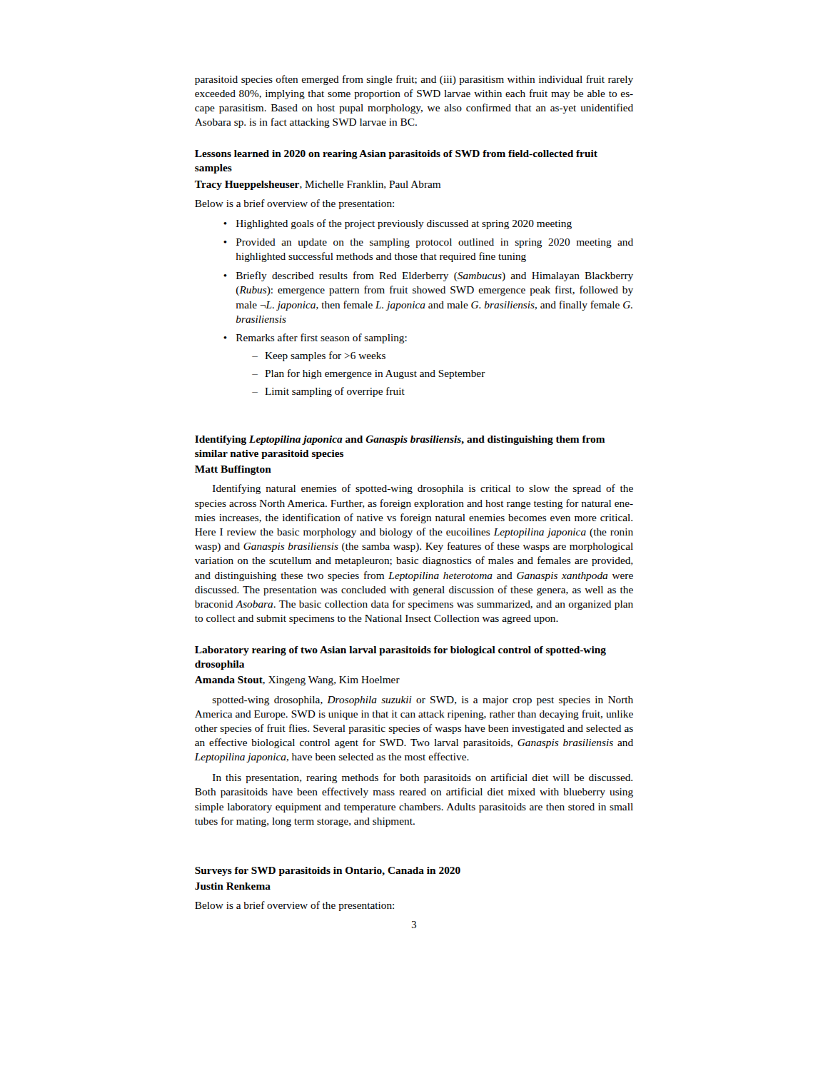parasitoid species often emerged from single fruit; and (iii) parasitism within individual fruit rarely exceeded 80%, implying that some proportion of SWD larvae within each fruit may be able to escape parasitism. Based on host pupal morphology, we also confirmed that an as-yet unidentified Asobara sp. is in fact attacking SWD larvae in BC.
Lessons learned in 2020 on rearing Asian parasitoids of SWD from field-collected fruit samples
Tracy Hueppelsheuser, Michelle Franklin, Paul Abram
Below is a brief overview of the presentation:
Highlighted goals of the project previously discussed at spring 2020 meeting
Provided an update on the sampling protocol outlined in spring 2020 meeting and highlighted successful methods and those that required fine tuning
Briefly described results from Red Elderberry (Sambucus) and Himalayan Blackberry (Rubus): emergence pattern from fruit showed SWD emergence peak first, followed by male ¬L. japonica, then female L. japonica and male G. brasiliensis, and finally female G. brasiliensis
Remarks after first season of sampling:
Keep samples for >6 weeks
Plan for high emergence in August and September
Limit sampling of overripe fruit
Identifying Leptopilina japonica and Ganaspis brasiliensis, and distinguishing them from similar native parasitoid species
Matt Buffington
Identifying natural enemies of spotted-wing drosophila is critical to slow the spread of the species across North America. Further, as foreign exploration and host range testing for natural enemies increases, the identification of native vs foreign natural enemies becomes even more critical. Here I review the basic morphology and biology of the eucoilines Leptopilina japonica (the ronin wasp) and Ganaspis brasiliensis (the samba wasp). Key features of these wasps are morphological variation on the scutellum and metapleuron; basic diagnostics of males and females are provided, and distinguishing these two species from Leptopilina heterotoma and Ganaspis xanthpoda were discussed. The presentation was concluded with general discussion of these genera, as well as the braconid Asobara. The basic collection data for specimens was summarized, and an organized plan to collect and submit specimens to the National Insect Collection was agreed upon.
Laboratory rearing of two Asian larval parasitoids for biological control of spotted-wing drosophila
Amanda Stout, Xingeng Wang, Kim Hoelmer
spotted-wing drosophila, Drosophila suzukii or SWD, is a major crop pest species in North America and Europe. SWD is unique in that it can attack ripening, rather than decaying fruit, unlike other species of fruit flies. Several parasitic species of wasps have been investigated and selected as an effective biological control agent for SWD. Two larval parasitoids, Ganaspis brasiliensis and Leptopilina japonica, have been selected as the most effective.
In this presentation, rearing methods for both parasitoids on artificial diet will be discussed. Both parasitoids have been effectively mass reared on artificial diet mixed with blueberry using simple laboratory equipment and temperature chambers. Adults parasitoids are then stored in small tubes for mating, long term storage, and shipment.
Surveys for SWD parasitoids in Ontario, Canada in 2020
Justin Renkema
Below is a brief overview of the presentation:
3